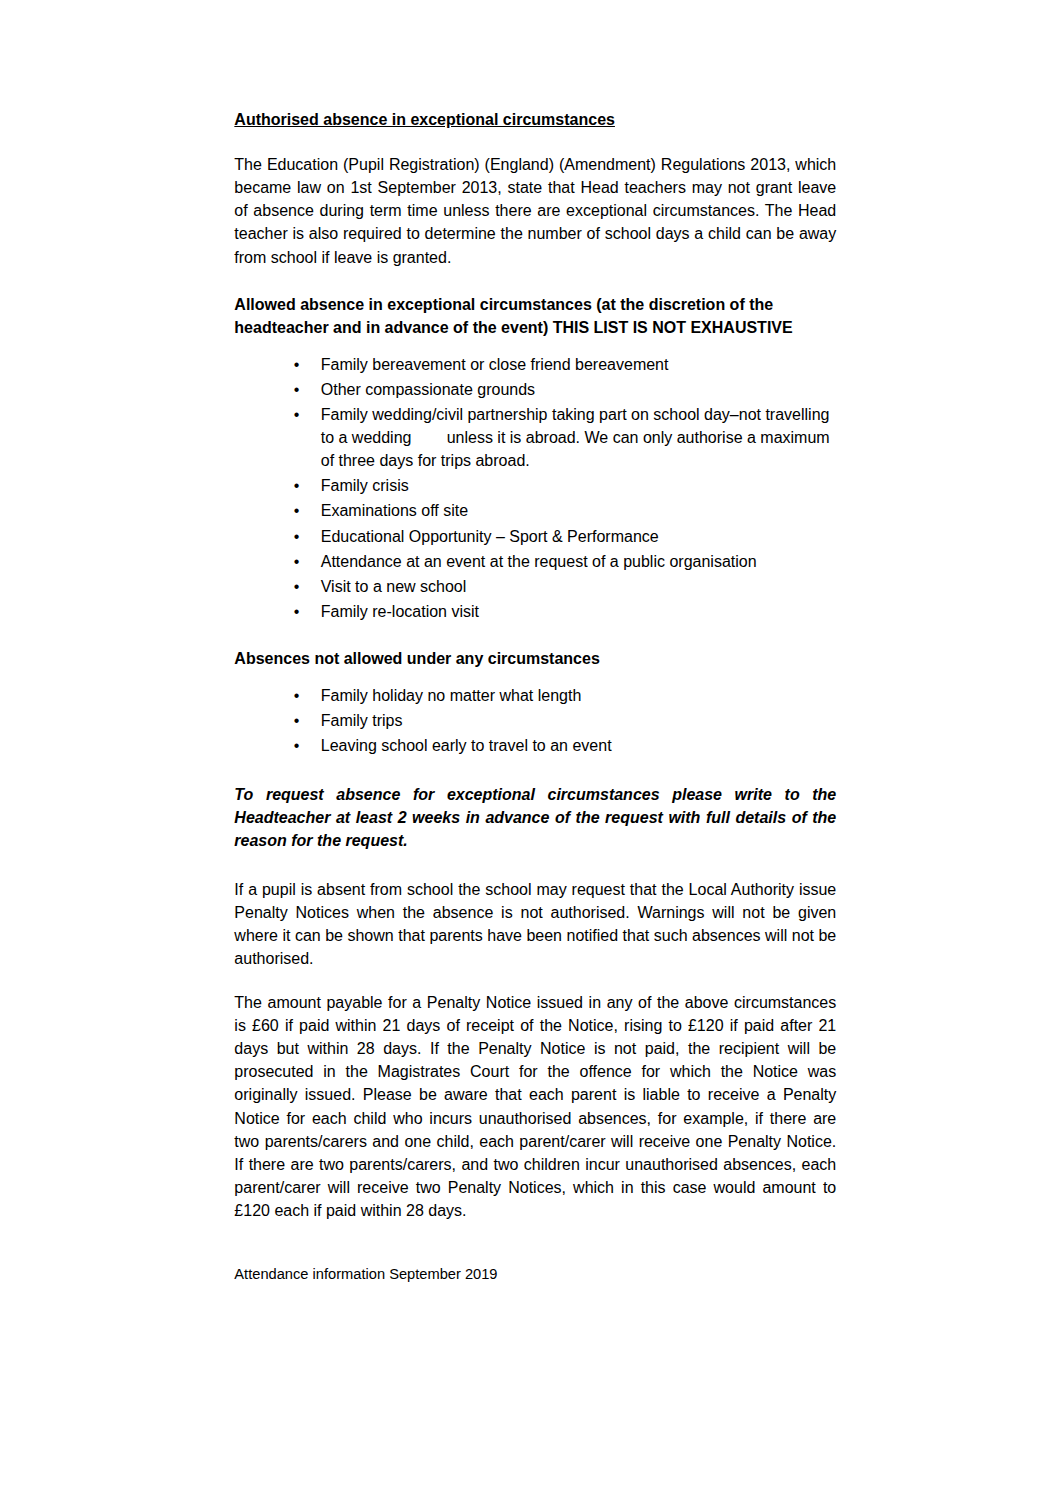Authorised absence in exceptional circumstances
The Education (Pupil Registration) (England) (Amendment) Regulations 2013, which became law on 1st September 2013, state that Head teachers may not grant leave of absence during term time unless there are exceptional circumstances. The Head teacher is also required to determine the number of school days a child can be away from school if leave is granted.
Allowed absence in exceptional circumstances (at the discretion of the headteacher and in advance of the event) THIS LIST IS NOT EXHAUSTIVE
Family bereavement or close friend bereavement
Other compassionate grounds
Family wedding/civil partnership taking part on school day–not travelling to a wedding unless it is abroad. We can only authorise a maximum of three days for trips abroad.
Family crisis
Examinations off site
Educational Opportunity – Sport & Performance
Attendance at an event at the request of a public organisation
Visit to a new school
Family re-location visit
Absences not allowed under any circumstances
Family holiday no matter what length
Family trips
Leaving school early to travel to an event
To request absence for exceptional circumstances please write to the Headteacher at least 2 weeks in advance of the request with full details of the reason for the request.
If a pupil is absent from school the school may request that the Local Authority issue Penalty Notices when the absence is not authorised. Warnings will not be given where it can be shown that parents have been notified that such absences will not be authorised.
The amount payable for a Penalty Notice issued in any of the above circumstances is £60 if paid within 21 days of receipt of the Notice, rising to £120 if paid after 21 days but within 28 days. If the Penalty Notice is not paid, the recipient will be prosecuted in the Magistrates Court for the offence for which the Notice was originally issued. Please be aware that each parent is liable to receive a Penalty Notice for each child who incurs unauthorised absences, for example, if there are two parents/carers and one child, each parent/carer will receive one Penalty Notice. If there are two parents/carers, and two children incur unauthorised absences, each parent/carer will receive two Penalty Notices, which in this case would amount to £120 each if paid within 28 days.
Attendance information September 2019